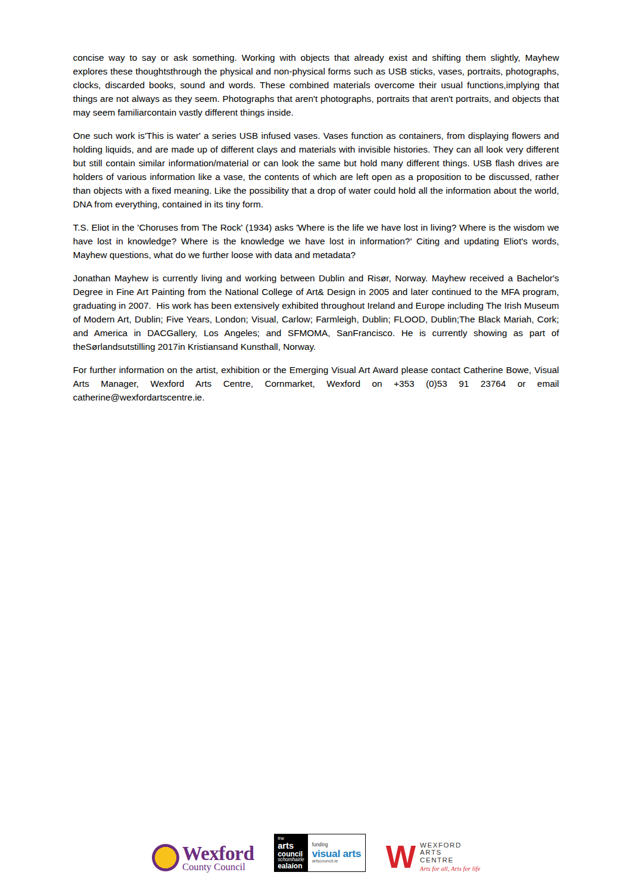concise way to say or ask something. Working with objects that already exist and shifting them slightly, Mayhew explores these thoughtsthrough the physical and non-physical forms such as USB sticks, vases, portraits, photographs, clocks, discarded books, sound and words. These combined materials overcome their usual functions,implying that things are not always as they seem. Photographs that aren't photographs, portraits that aren't portraits, and objects that may seem familiarcontain vastly different things inside.
One such work is'This is water' a series USB infused vases. Vases function as containers, from displaying flowers and holding liquids, and are made up of different clays and materials with invisible histories. They can all look very different but still contain similar information/material or can look the same but hold many different things. USB flash drives are holders of various information like a vase, the contents of which are left open as a proposition to be discussed, rather than objects with a fixed meaning. Like the possibility that a drop of water could hold all the information about the world, DNA from everything, contained in its tiny form.
T.S. Eliot in the 'Choruses from The Rock' (1934) asks 'Where is the life we have lost in living? Where is the wisdom we have lost in knowledge? Where is the knowledge we have lost in information?' Citing and updating Eliot's words, Mayhew questions, what do we further loose with data and metadata?
Jonathan Mayhew is currently living and working between Dublin and Risør, Norway. Mayhew received a Bachelor's Degree in Fine Art Painting from the National College of Art& Design in 2005 and later continued to the MFA program, graduating in 2007. His work has been extensively exhibited throughout Ireland and Europe including The Irish Museum of Modern Art, Dublin; Five Years, London; Visual, Carlow; Farmleigh, Dublin; FLOOD, Dublin;The Black Mariah, Cork; and America in DACGallery, Los Angeles; and SFMOMA, SanFrancisco. He is currently showing as part of theSørlandsutstilling 2017in Kristiansand Kunsthall, Norway.
For further information on the artist, exhibition or the Emerging Visual Art Award please contact Catherine Bowe, Visual Arts Manager, Wexford Arts Centre, Cornmarket, Wexford on +353 (0)53 91 23764 or email catherine@wexfordartscentre.ie.
Wexford County Council
the arts council schomhairle ealaíon
funding visual arts artscouncil.ie
W
WEXFORD ARTS CENTRE Arts for all, Arts for life